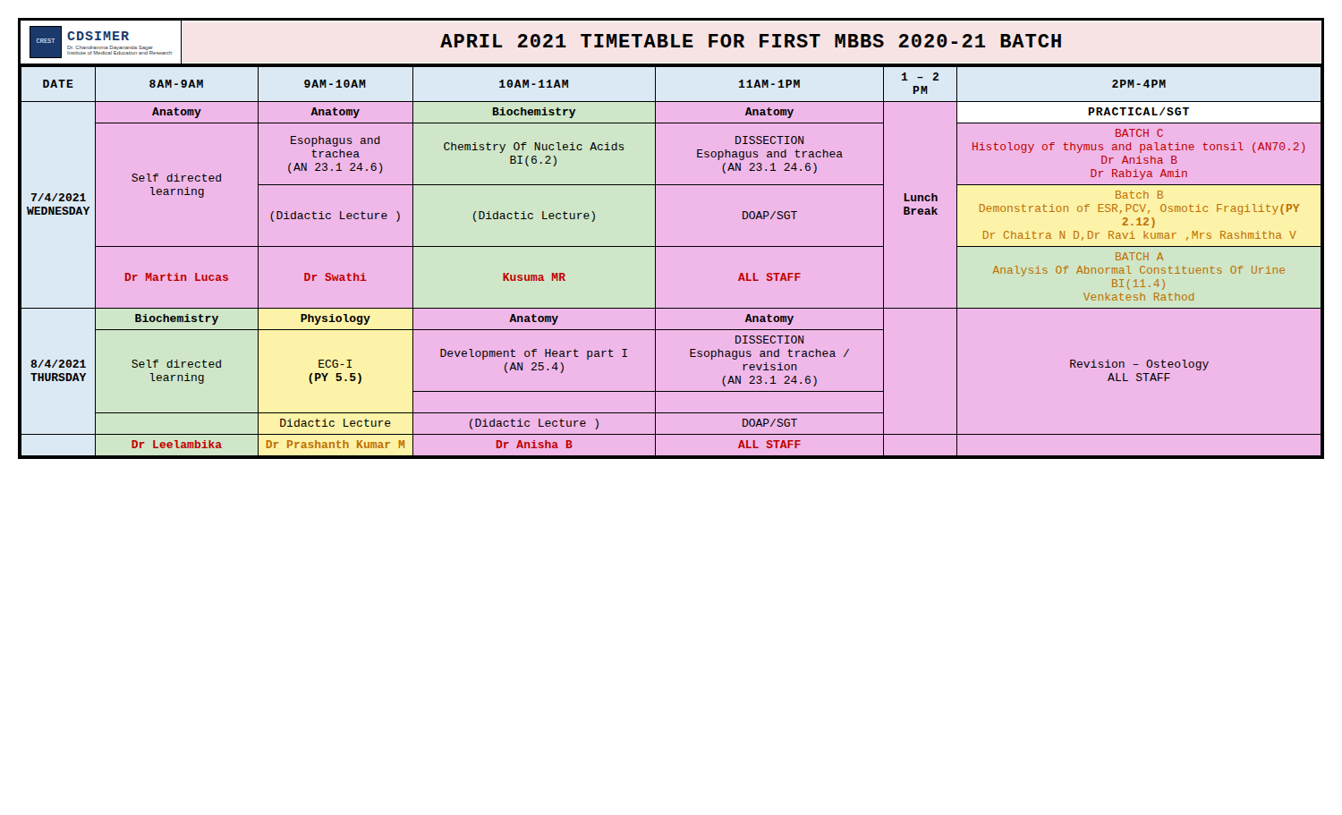CREST
CDSIMER
Dr. Chandramma Dayananda Sagar
Institute of Medical Education and Research
APRIL 2021 TIMETABLE FOR FIRST MBBS 2020-21 BATCH
| DATE | 8AM-9AM | 9AM-10AM | 10AM-11AM | 11AM-1PM | 1 – 2 PM | 2PM-4PM |
| --- | --- | --- | --- | --- | --- | --- |
| 7/4/2021 WEDNESDAY | Anatomy | Anatomy | Biochemistry | Anatomy | Lunch Break | PRACTICAL/SGT |
| Self directed learning | Esophagus and trachea (AN 23.1 24.6) | Chemistry Of Nucleic Acids BI(6.2) | DISSECTION Esophagus and trachea (AN 23.1 24.6) | BATCH C Histology of thymus and palatine tonsil (AN70.2) Dr Anisha B Dr Rabiya Amin |
| (Didactic Lecture ) | (Didactic Lecture) | DOAP/SGT | Batch B Demonstration of ESR,PCV, Osmotic Fragility (PY 2.12) Dr Chaitra N D,Dr Ravi kumar ,Mrs Rashmitha V |
| Dr Martin Lucas | Dr Swathi | Kusuma MR | ALL STAFF | BATCH A Analysis Of Abnormal Constituents Of Urine BI(11.4) Venkatesh Rathod |
| 8/4/2021 THURSDAY | Biochemistry | Physiology | Anatomy | Anatomy | | Revision – Osteology ALL STAFF |
| Self directed learning | ECG-I (PY 5.5) | Development of Heart part I (AN 25.4) | DISSECTION Esophagus and trachea / revision (AN 23.1 24.6) |
| | Didactic Lecture | (Didactic Lecture ) | DOAP/SGT |
| | Dr Leelambika | Dr Prashanth Kumar M | Dr Anisha B | ALL STAFF | | |